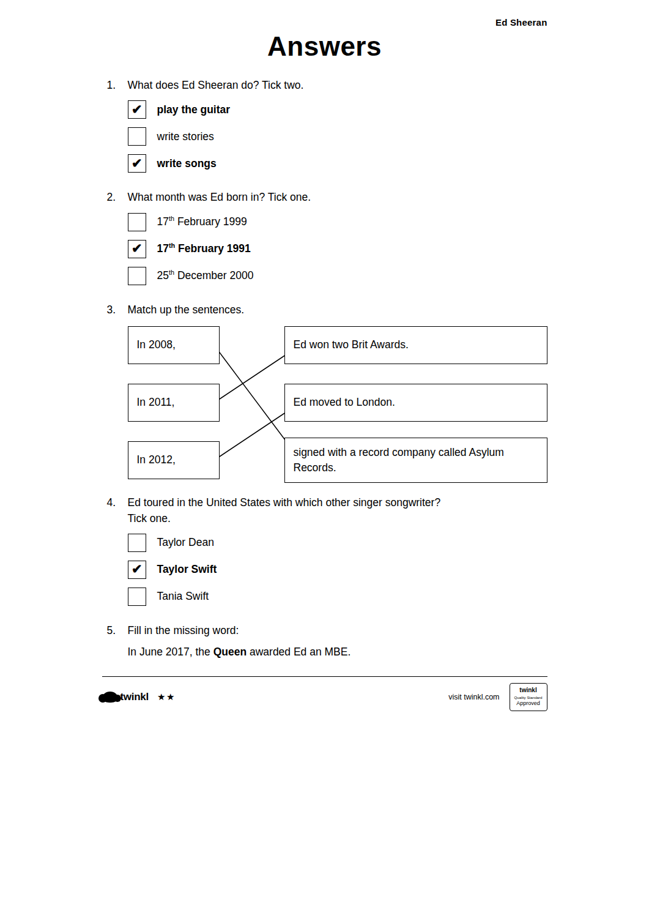Ed Sheeran
Answers
What does Ed Sheeran do? Tick two.
play the guitar
write stories
write songs
What month was Ed born in? Tick one.
17th February 1999
17th February 1991
25th December 2000
Match up the sentences.
In 2008,
In 2011,
In 2012,
Ed won two Brit Awards.
Ed moved to London.
signed with a record company called Asylum Records.
Ed toured in the United States with which other singer songwriter?
Tick one.
Taylor Dean
Taylor Swift
Tania Swift
Fill in the missing word:
In June 2017, the Queen awarded Ed an MBE.
twinkl
★★
visit twinkl.com
twinkl Quality Standard Approved